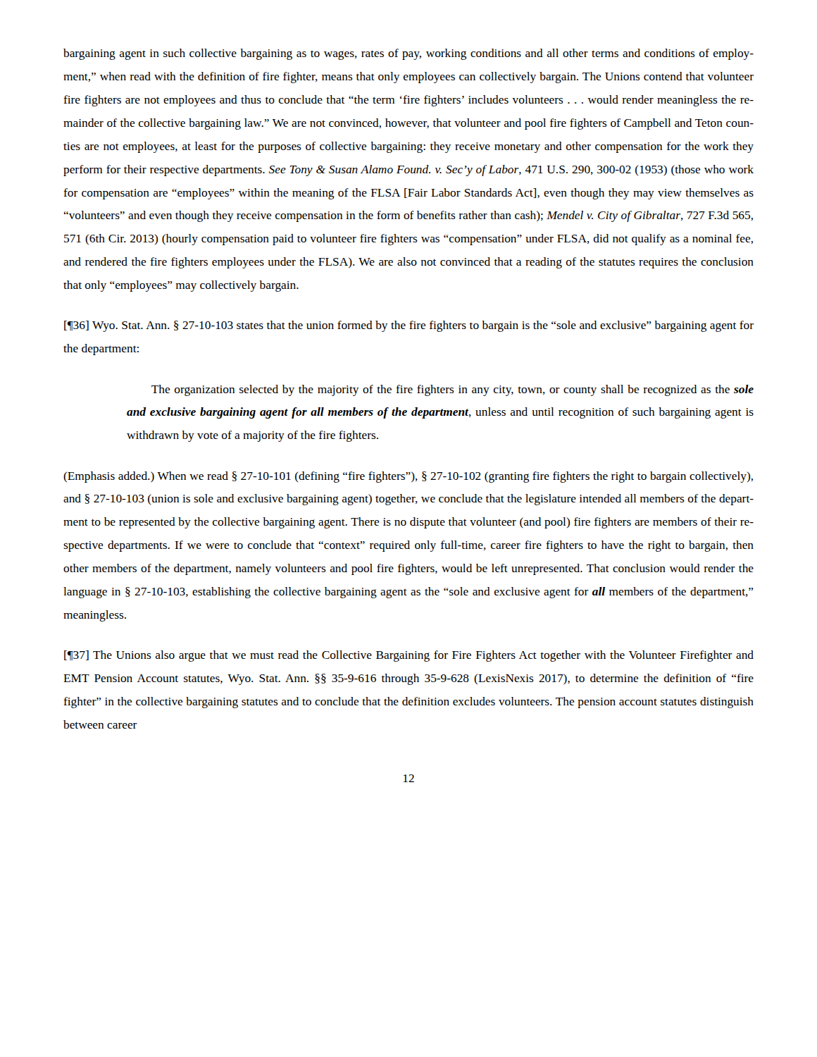bargaining agent in such collective bargaining as to wages, rates of pay, working conditions and all other terms and conditions of employment,” when read with the definition of fire fighter, means that only employees can collectively bargain. The Unions contend that volunteer fire fighters are not employees and thus to conclude that “the term ‘fire fighters’ includes volunteers . . . would render meaningless the remainder of the collective bargaining law.” We are not convinced, however, that volunteer and pool fire fighters of Campbell and Teton counties are not employees, at least for the purposes of collective bargaining: they receive monetary and other compensation for the work they perform for their respective departments. See Tony & Susan Alamo Found. v. Sec’y of Labor, 471 U.S. 290, 300-02 (1953) (those who work for compensation are “employees” within the meaning of the FLSA [Fair Labor Standards Act], even though they may view themselves as “volunteers” and even though they receive compensation in the form of benefits rather than cash); Mendel v. City of Gibraltar, 727 F.3d 565, 571 (6th Cir. 2013) (hourly compensation paid to volunteer fire fighters was “compensation” under FLSA, did not qualify as a nominal fee, and rendered the fire fighters employees under the FLSA). We are also not convinced that a reading of the statutes requires the conclusion that only “employees” may collectively bargain.
[¶36] Wyo. Stat. Ann. § 27-10-103 states that the union formed by the fire fighters to bargain is the “sole and exclusive” bargaining agent for the department:
The organization selected by the majority of the fire fighters in any city, town, or county shall be recognized as the sole and exclusive bargaining agent for all members of the department, unless and until recognition of such bargaining agent is withdrawn by vote of a majority of the fire fighters.
(Emphasis added.) When we read § 27-10-101 (defining “fire fighters”), § 27-10-102 (granting fire fighters the right to bargain collectively), and § 27-10-103 (union is sole and exclusive bargaining agent) together, we conclude that the legislature intended all members of the department to be represented by the collective bargaining agent. There is no dispute that volunteer (and pool) fire fighters are members of their respective departments. If we were to conclude that “context” required only full-time, career fire fighters to have the right to bargain, then other members of the department, namely volunteers and pool fire fighters, would be left unrepresented. That conclusion would render the language in § 27-10-103, establishing the collective bargaining agent as the “sole and exclusive agent for all members of the department,” meaningless.
[¶37] The Unions also argue that we must read the Collective Bargaining for Fire Fighters Act together with the Volunteer Firefighter and EMT Pension Account statutes, Wyo. Stat. Ann. §§ 35-9-616 through 35-9-628 (LexisNexis 2017), to determine the definition of “fire fighter” in the collective bargaining statutes and to conclude that the definition excludes volunteers. The pension account statutes distinguish between career
12